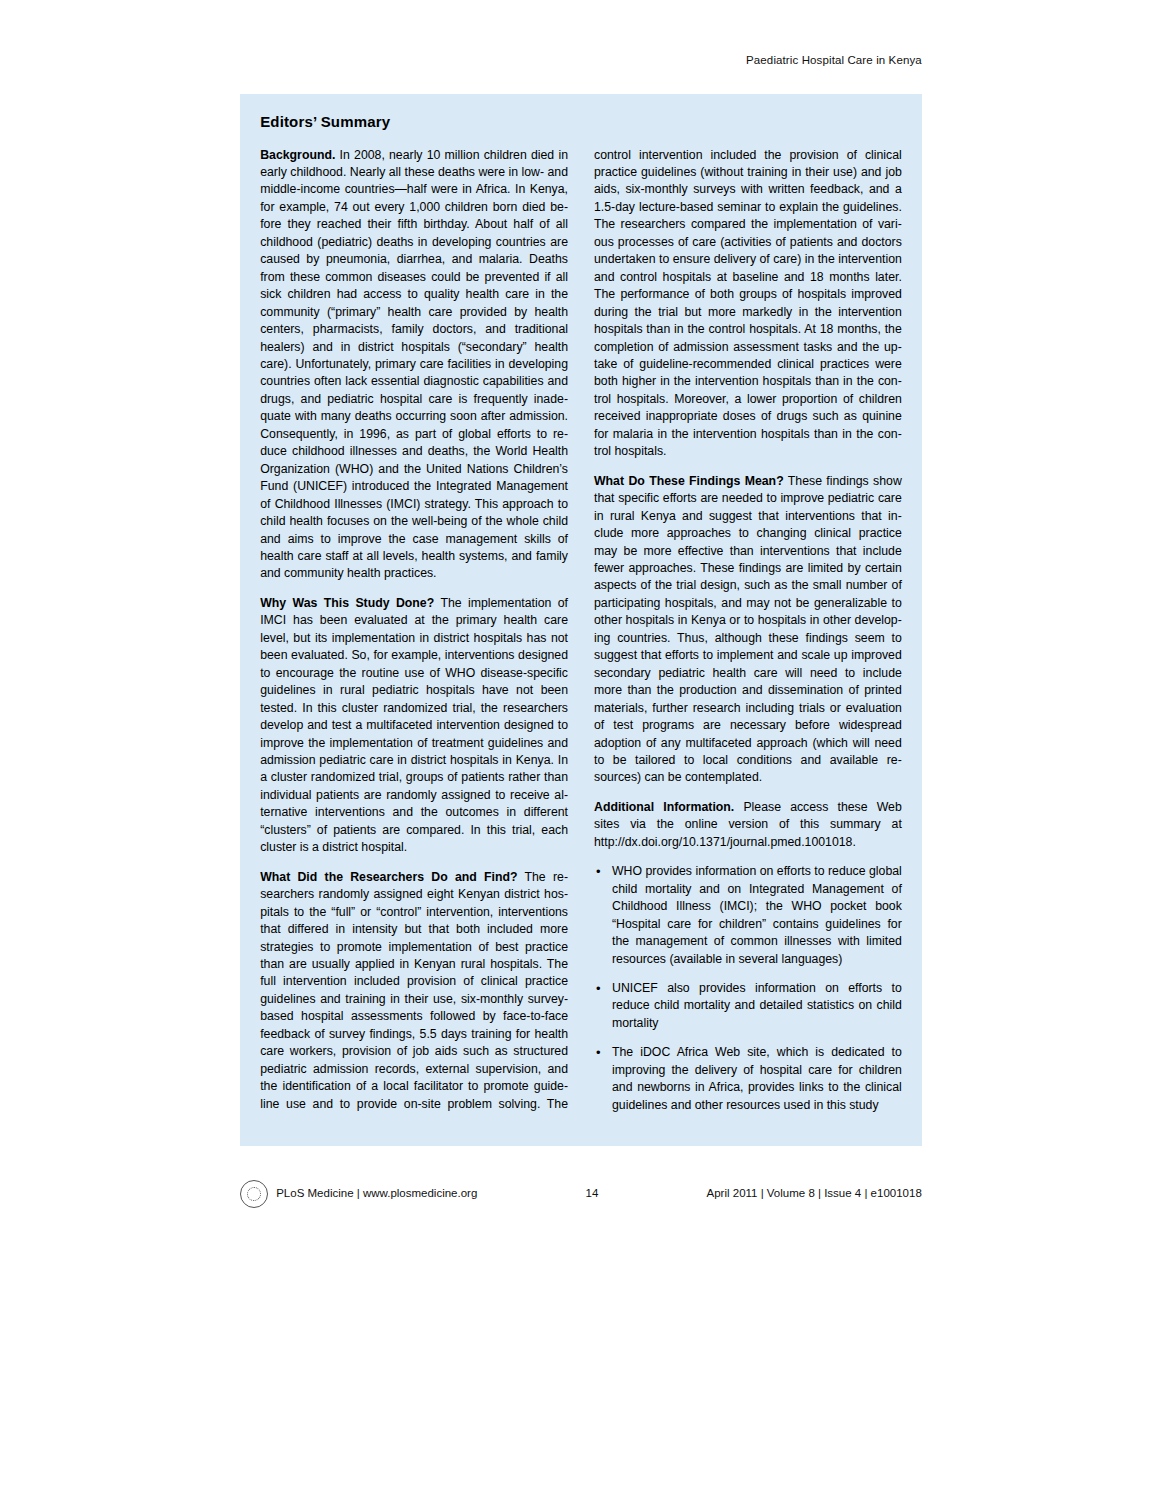Paediatric Hospital Care in Kenya
Editors’ Summary
Background. In 2008, nearly 10 million children died in early childhood. Nearly all these deaths were in low- and middle-income countries—half were in Africa. In Kenya, for example, 74 out every 1,000 children born died before they reached their fifth birthday. About half of all childhood (pediatric) deaths in developing countries are caused by pneumonia, diarrhea, and malaria. Deaths from these common diseases could be prevented if all sick children had access to quality health care in the community (“primary” health care provided by health centers, pharmacists, family doctors, and traditional healers) and in district hospitals (“secondary” health care). Unfortunately, primary care facilities in developing countries often lack essential diagnostic capabilities and drugs, and pediatric hospital care is frequently inadequate with many deaths occurring soon after admission. Consequently, in 1996, as part of global efforts to reduce childhood illnesses and deaths, the World Health Organization (WHO) and the United Nations Children’s Fund (UNICEF) introduced the Integrated Management of Childhood Illnesses (IMCI) strategy. This approach to child health focuses on the well-being of the whole child and aims to improve the case management skills of health care staff at all levels, health systems, and family and community health practices.
Why Was This Study Done? The implementation of IMCI has been evaluated at the primary health care level, but its implementation in district hospitals has not been evaluated. So, for example, interventions designed to encourage the routine use of WHO disease-specific guidelines in rural pediatric hospitals have not been tested. In this cluster randomized trial, the researchers develop and test a multifaceted intervention designed to improve the implementation of treatment guidelines and admission pediatric care in district hospitals in Kenya. In a cluster randomized trial, groups of patients rather than individual patients are randomly assigned to receive alternative interventions and the outcomes in different “clusters” of patients are compared. In this trial, each cluster is a district hospital.
What Did the Researchers Do and Find? The researchers randomly assigned eight Kenyan district hospitals to the “full” or “control” intervention, interventions that differed in intensity but that both included more strategies to promote implementation of best practice than are usually applied in Kenyan rural hospitals. The full intervention included provision of clinical practice guidelines and training in their use, six-monthly survey-based hospital assessments followed by face-to-face feedback of survey findings, 5.5 days training for health care workers, provision of job aids such as structured pediatric admission records, external supervision, and the identification of a local facilitator to promote guideline use and to provide on-site problem solving. The control intervention included the provision of clinical practice guidelines (without training in their use) and job aids, six-monthly surveys with written feedback, and a 1.5-day lecture-based seminar to explain the guidelines. The researchers compared the implementation of various processes of care (activities of patients and doctors undertaken to ensure delivery of care) in the intervention and control hospitals at baseline and 18 months later. The performance of both groups of hospitals improved during the trial but more markedly in the intervention hospitals than in the control hospitals. At 18 months, the completion of admission assessment tasks and the uptake of guideline-recommended clinical practices were both higher in the intervention hospitals than in the control hospitals. Moreover, a lower proportion of children received inappropriate doses of drugs such as quinine for malaria in the intervention hospitals than in the control hospitals.
What Do These Findings Mean? These findings show that specific efforts are needed to improve pediatric care in rural Kenya and suggest that interventions that include more approaches to changing clinical practice may be more effective than interventions that include fewer approaches. These findings are limited by certain aspects of the trial design, such as the small number of participating hospitals, and may not be generalizable to other hospitals in Kenya or to hospitals in other developing countries. Thus, although these findings seem to suggest that efforts to implement and scale up improved secondary pediatric health care will need to include more than the production and dissemination of printed materials, further research including trials or evaluation of test programs are necessary before widespread adoption of any multifaceted approach (which will need to be tailored to local conditions and available resources) can be contemplated.
Additional Information. Please access these Web sites via the online version of this summary at http://dx.doi.org/10.1371/journal.pmed.1001018.
WHO provides information on efforts to reduce global child mortality and on Integrated Management of Childhood Illness (IMCI); the WHO pocket book “Hospital care for children” contains guidelines for the management of common illnesses with limited resources (available in several languages)
UNICEF also provides information on efforts to reduce child mortality and detailed statistics on child mortality
The iDOC Africa Web site, which is dedicated to improving the delivery of hospital care for children and newborns in Africa, provides links to the clinical guidelines and other resources used in this study
PLoS Medicine | www.plosmedicine.org
14
April 2011 | Volume 8 | Issue 4 | e1001018